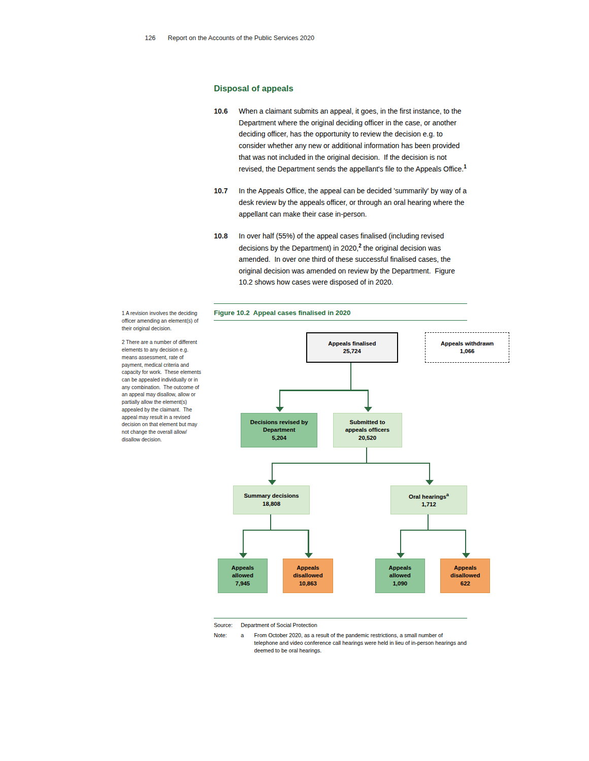126 Report on the Accounts of the Public Services 2020
1 A revision involves the deciding officer amending an element(s) of their original decision.
2 There are a number of different elements to any decision e.g. means assessment, rate of payment, medical criteria and capacity for work. These elements can be appealed individually or in any combination. The outcome of an appeal may disallow, allow or partially allow the element(s) appealed by the claimant. The appeal may result in a revised decision on that element but may not change the overall allow/ disallow decision.
Disposal of appeals
10.6
When a claimant submits an appeal, it goes, in the first instance, to the Department where the original deciding officer in the case, or another deciding officer, has the opportunity to review the decision e.g. to consider whether any new or additional information has been provided that was not included in the original decision. If the decision is not revised, the Department sends the appellant's file to the Appeals Office.1
10.7
In the Appeals Office, the appeal can be decided 'summarily' by way of a desk review by the appeals officer, or through an oral hearing where the appellant can make their case in-person.
10.8
In over half (55%) of the appeal cases finalised (including revised decisions by the Department) in 2020,2 the original decision was amended. In over one third of these successful finalised cases, the original decision was amended on review by the Department. Figure 10.2 shows how cases were disposed of in 2020.
Figure 10.2 Appeal cases finalised in 2020
Appeals finalised
25,724
Appeals withdrawn
1,066
Decisions revised by
Department
5,204
Submitted to
appeals officers
20,520
Summary decisions
18,808
Oral hearingsa
1,712
Appeals
allowed
7,945
Appeals
disallowed
10,863
Appeals
allowed
1,090
Appeals
disallowed
622
Source:
Department of Social Protection
Note:
a
From October 2020, as a result of the pandemic restrictions, a small number of telephone and video conference call hearings were held in lieu of in-person hearings and deemed to be oral hearings.